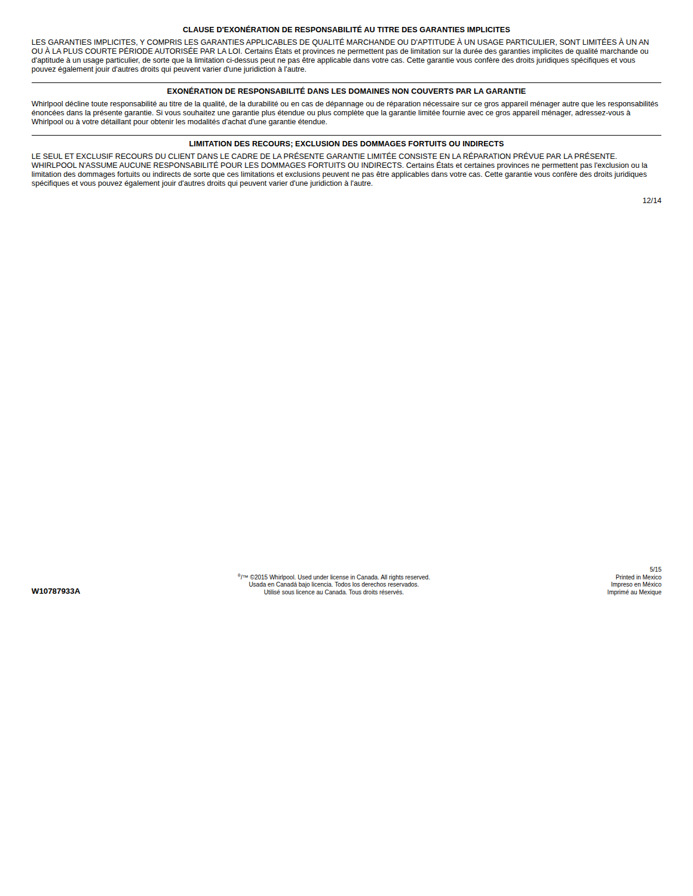CLAUSE D'EXONÉRATION DE RESPONSABILITÉ AU TITRE DES GARANTIES IMPLICITES
LES GARANTIES IMPLICITES, Y COMPRIS LES GARANTIES APPLICABLES DE QUALITÉ MARCHANDE OU D'APTITUDE À UN USAGE PARTICULIER, SONT LIMITÉES À UN AN OU À LA PLUS COURTE PÉRIODE AUTORISÉE PAR LA LOI. Certains États et provinces ne permettent pas de limitation sur la durée des garanties implicites de qualité marchande ou d'aptitude à un usage particulier, de sorte que la limitation ci-dessus peut ne pas être applicable dans votre cas. Cette garantie vous confère des droits juridiques spécifiques et vous pouvez également jouir d'autres droits qui peuvent varier d'une juridiction à l'autre.
EXONÉRATION DE RESPONSABILITÉ DANS LES DOMAINES NON COUVERTS PAR LA GARANTIE
Whirlpool décline toute responsabilité au titre de la qualité, de la durabilité ou en cas de dépannage ou de réparation nécessaire sur ce gros appareil ménager autre que les responsabilités énoncées dans la présente garantie. Si vous souhaitez une garantie plus étendue ou plus complète que la garantie limitée fournie avec ce gros appareil ménager, adressez-vous à Whirlpool ou à votre détaillant pour obtenir les modalités d'achat d'une garantie étendue.
LIMITATION DES RECOURS; EXCLUSION DES DOMMAGES FORTUITS OU INDIRECTS
LE SEUL ET EXCLUSIF RECOURS DU CLIENT DANS LE CADRE DE LA PRÉSENTE GARANTIE LIMITÉE CONSISTE EN LA RÉPARATION PRÉVUE PAR LA PRÉSENTE. WHIRLPOOL N'ASSUME AUCUNE RESPONSABILITÉ POUR LES DOMMAGES FORTUITS OU INDIRECTS. Certains États et certaines provinces ne permettent pas l'exclusion ou la limitation des dommages fortuits ou indirects de sorte que ces limitations et exclusions peuvent ne pas être applicables dans votre cas. Cette garantie vous confère des droits juridiques spécifiques et vous pouvez également jouir d'autres droits qui peuvent varier d'une juridiction à l'autre.
12/14
| W10787933A | ® /™ ©2015 Whirlpool. Used under license in Canada. All rights reserved. Usada en Canadá bajo licencia. Todos los derechos reservados. Utilisé sous licence au Canada. Tous droits réservés. | 5/15 Printed in Mexico Impreso en México Imprimé au Mexique |